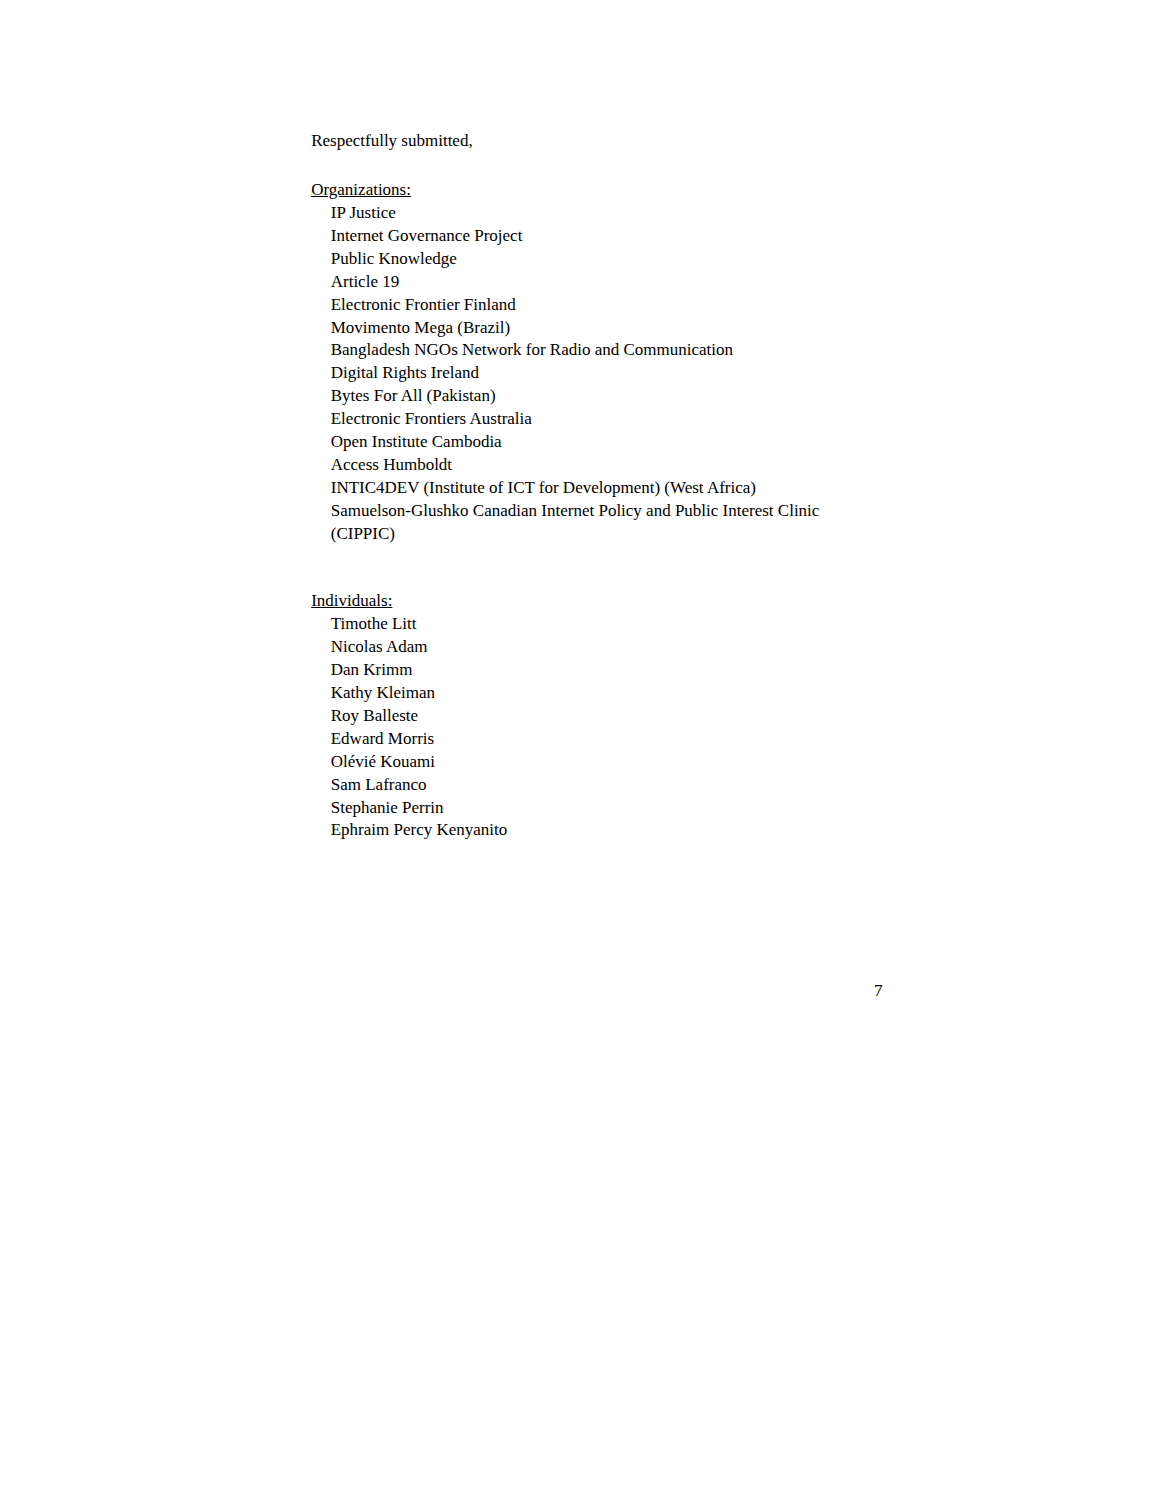Respectfully submitted,
Organizations:
IP Justice
Internet Governance Project
Public Knowledge
Article 19
Electronic Frontier Finland
Movimento Mega (Brazil)
Bangladesh NGOs Network for Radio and Communication
Digital Rights Ireland
Bytes For All (Pakistan)
Electronic Frontiers Australia
Open Institute Cambodia
Access Humboldt
INTIC4DEV (Institute of ICT for Development) (West Africa)
Samuelson-Glushko Canadian Internet Policy and Public Interest Clinic (CIPPIC)
Individuals:
Timothe Litt
Nicolas Adam
Dan Krimm
Kathy Kleiman
Roy Balleste
Edward Morris
Olévié Kouami
Sam Lafranco
Stephanie Perrin
Ephraim Percy Kenyanito
7